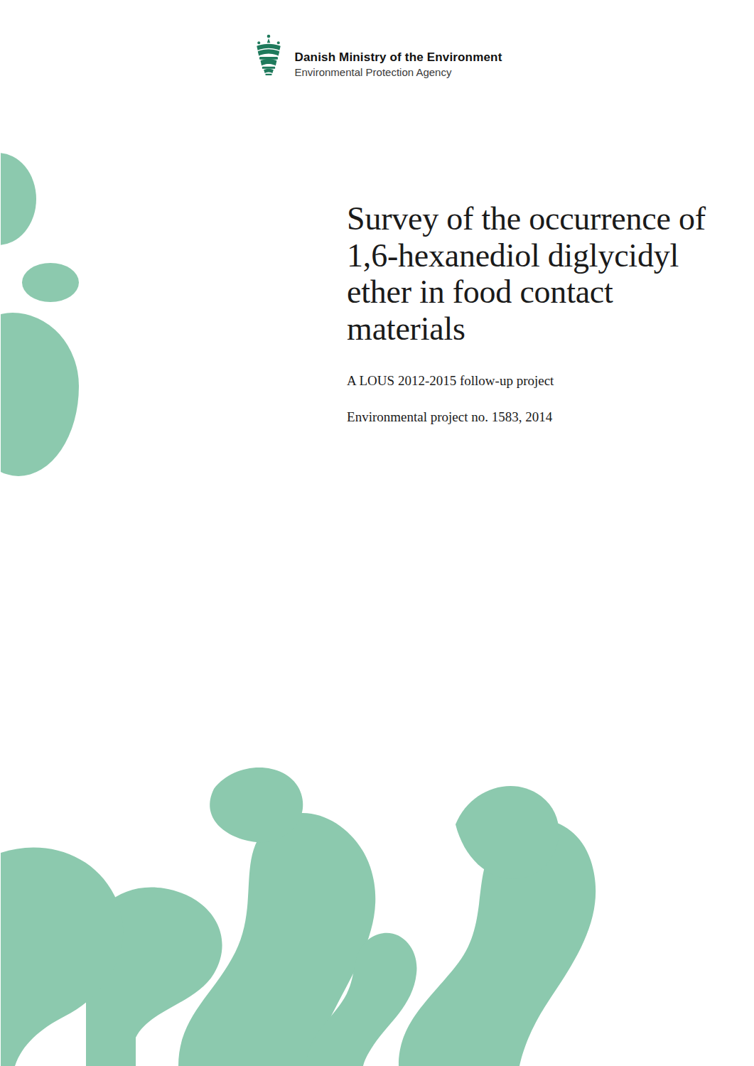Danish Ministry of the Environment
Environmental Protection Agency
Survey of the occurrence of 1,6-hexanediol diglycidyl ether in food contact materials
A LOUS 2012-2015 follow-up project
Environmental project no. 1583, 2014